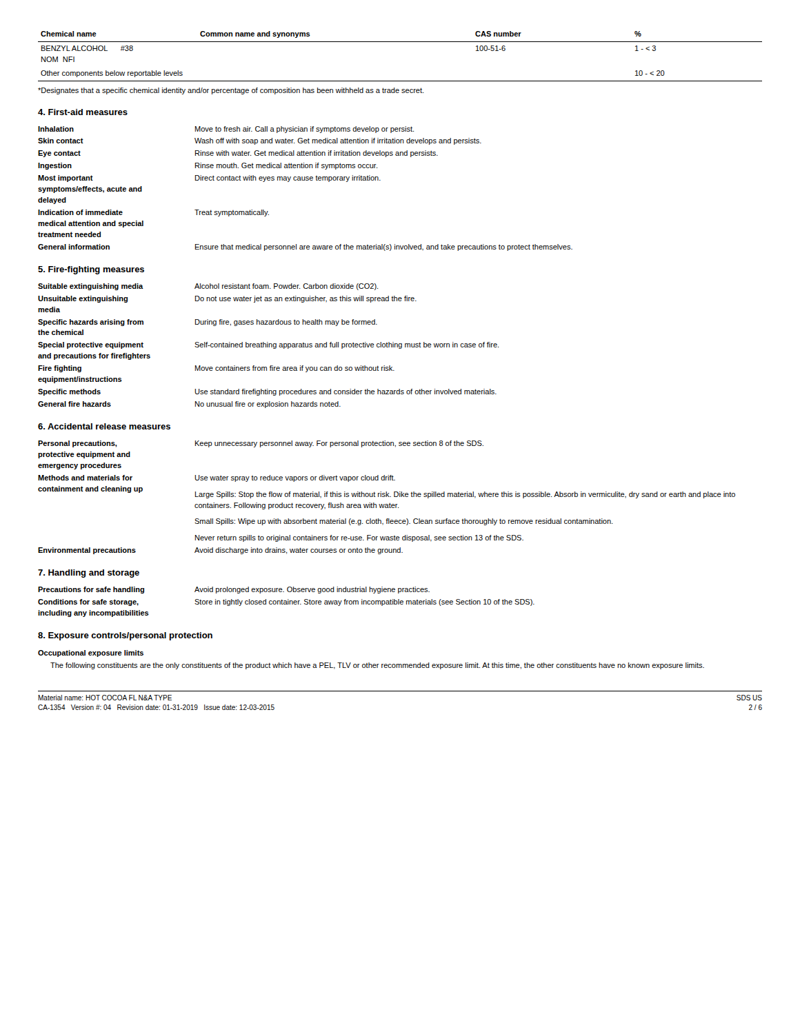| Chemical name | Common name and synonyms | CAS number | % |
| --- | --- | --- | --- |
| BENZYL ALCOHOL #38 NOM NFI | | 100-51-6 | 1 - < 3 |
| Other components below reportable levels | 10 - < 20 |
*Designates that a specific chemical identity and/or percentage of composition has been withheld as a trade secret.
4. First-aid measures
| Inhalation | Move to fresh air. Call a physician if symptoms develop or persist. |
| Skin contact | Wash off with soap and water. Get medical attention if irritation develops and persists. |
| Eye contact | Rinse with water. Get medical attention if irritation develops and persists. |
| Ingestion | Rinse mouth. Get medical attention if symptoms occur. |
| Most important symptoms/effects, acute and delayed | Direct contact with eyes may cause temporary irritation. |
| Indication of immediate medical attention and special treatment needed | Treat symptomatically. |
| General information | Ensure that medical personnel are aware of the material(s) involved, and take precautions to protect themselves. |
5. Fire-fighting measures
| Suitable extinguishing media | Alcohol resistant foam. Powder. Carbon dioxide (CO2). |
| Unsuitable extinguishing media | Do not use water jet as an extinguisher, as this will spread the fire. |
| Specific hazards arising from the chemical | During fire, gases hazardous to health may be formed. |
| Special protective equipment and precautions for firefighters | Self-contained breathing apparatus and full protective clothing must be worn in case of fire. |
| Fire fighting equipment/instructions | Move containers from fire area if you can do so without risk. |
| Specific methods | Use standard firefighting procedures and consider the hazards of other involved materials. |
| General fire hazards | No unusual fire or explosion hazards noted. |
6. Accidental release measures
| Personal precautions, protective equipment and emergency procedures | Keep unnecessary personnel away. For personal protection, see section 8 of the SDS. |
| Methods and materials for containment and cleaning up | Use water spray to reduce vapors or divert vapor cloud drift. Large Spills: Stop the flow of material, if this is without risk. Dike the spilled material, where this is possible. Absorb in vermiculite, dry sand or earth and place into containers. Following product recovery, flush area with water. Small Spills: Wipe up with absorbent material (e.g. cloth, fleece). Clean surface thoroughly to remove residual contamination. Never return spills to original containers for re-use. For waste disposal, see section 13 of the SDS. |
| Environmental precautions | Avoid discharge into drains, water courses or onto the ground. |
7. Handling and storage
| Precautions for safe handling | Avoid prolonged exposure. Observe good industrial hygiene practices. |
| Conditions for safe storage, including any incompatibilities | Store in tightly closed container. Store away from incompatible materials (see Section 10 of the SDS). |
8. Exposure controls/personal protection
Occupational exposure limits
The following constituents are the only constituents of the product which have a PEL, TLV or other recommended exposure limit. At this time, the other constituents have no known exposure limits.
Material name: HOT COCOA FL N&A TYPE
CA-1354 Version #: 04 Revision date: 01-31-2019 Issue date: 12-03-2015
SDS US
2 / 6